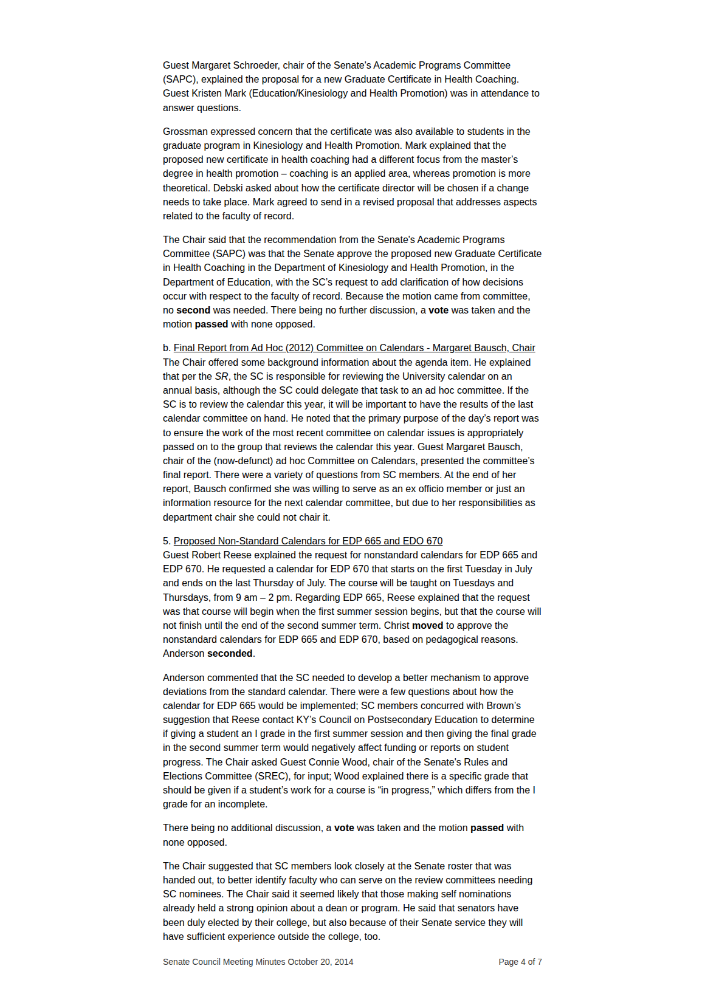Guest Margaret Schroeder, chair of the Senate's Academic Programs Committee (SAPC), explained the proposal for a new Graduate Certificate in Health Coaching. Guest Kristen Mark (Education/Kinesiology and Health Promotion) was in attendance to answer questions.
Grossman expressed concern that the certificate was also available to students in the graduate program in Kinesiology and Health Promotion. Mark explained that the proposed new certificate in health coaching had a different focus from the master’s degree in health promotion – coaching is an applied area, whereas promotion is more theoretical. Debski asked about how the certificate director will be chosen if a change needs to take place. Mark agreed to send in a revised proposal that addresses aspects related to the faculty of record.
The Chair said that the recommendation from the Senate's Academic Programs Committee (SAPC) was that the Senate approve the proposed new Graduate Certificate in Health Coaching in the Department of Kinesiology and Health Promotion, in the Department of Education, with the SC’s request to add clarification of how decisions occur with respect to the faculty of record. Because the motion came from committee, no second was needed. There being no further discussion, a vote was taken and the motion passed with none opposed.
b. Final Report from Ad Hoc (2012) Committee on Calendars - Margaret Bausch, Chair
The Chair offered some background information about the agenda item. He explained that per the SR, the SC is responsible for reviewing the University calendar on an annual basis, although the SC could delegate that task to an ad hoc committee. If the SC is to review the calendar this year, it will be important to have the results of the last calendar committee on hand. He noted that the primary purpose of the day’s report was to ensure the work of the most recent committee on calendar issues is appropriately passed on to the group that reviews the calendar this year. Guest Margaret Bausch, chair of the (now-defunct) ad hoc Committee on Calendars, presented the committee’s final report. There were a variety of questions from SC members. At the end of her report, Bausch confirmed she was willing to serve as an ex officio member or just an information resource for the next calendar committee, but due to her responsibilities as department chair she could not chair it.
5. Proposed Non-Standard Calendars for EDP 665 and EDO 670
Guest Robert Reese explained the request for nonstandard calendars for EDP 665 and EDP 670. He requested a calendar for EDP 670 that starts on the first Tuesday in July and ends on the last Thursday of July. The course will be taught on Tuesdays and Thursdays, from 9 am – 2 pm. Regarding EDP 665, Reese explained that the request was that course will begin when the first summer session begins, but that the course will not finish until the end of the second summer term. Christ moved to approve the nonstandard calendars for EDP 665 and EDP 670, based on pedagogical reasons. Anderson seconded.
Anderson commented that the SC needed to develop a better mechanism to approve deviations from the standard calendar. There were a few questions about how the calendar for EDP 665 would be implemented; SC members concurred with Brown’s suggestion that Reese contact KY’s Council on Postsecondary Education to determine if giving a student an I grade in the first summer session and then giving the final grade in the second summer term would negatively affect funding or reports on student progress. The Chair asked Guest Connie Wood, chair of the Senate's Rules and Elections Committee (SREC), for input; Wood explained there is a specific grade that should be given if a student’s work for a course is “in progress,” which differs from the I grade for an incomplete.
There being no additional discussion, a vote was taken and the motion passed with none opposed.
The Chair suggested that SC members look closely at the Senate roster that was handed out, to better identify faculty who can serve on the review committees needing SC nominees. The Chair said it seemed likely that those making self nominations already held a strong opinion about a dean or program. He said that senators have been duly elected by their college, but also because of their Senate service they will have sufficient experience outside the college, too.
Senate Council Meeting Minutes October 20, 2014 Page 4 of 7